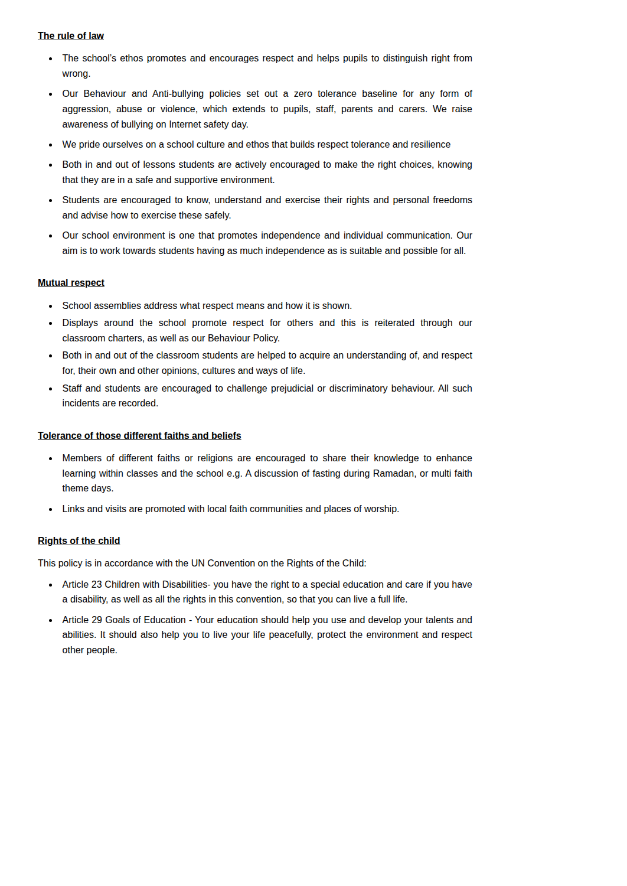The rule of law
The school’s ethos promotes and encourages respect and helps pupils to distinguish right from wrong.
Our Behaviour and Anti-bullying policies set out a zero tolerance baseline for any form of aggression, abuse or violence, which extends to pupils, staff, parents and carers. We raise awareness of bullying on Internet safety day.
We pride ourselves on a school culture and ethos that builds respect tolerance and resilience
Both in and out of lessons students are actively encouraged to make the right choices, knowing that they are in a safe and supportive environment.
Students are encouraged to know, understand and exercise their rights and personal freedoms and advise how to exercise these safely.
Our school environment is one that promotes independence and individual communication. Our aim is to work towards students having as much independence as is suitable and possible for all.
Mutual respect
School assemblies address what respect means and how it is shown.
Displays around the school promote respect for others and this is reiterated through our classroom charters, as well as our Behaviour Policy.
Both in and out of the classroom students are helped to acquire an understanding of, and respect for, their own and other opinions, cultures and ways of life.
Staff and students are encouraged to challenge prejudicial or discriminatory behaviour. All such incidents are recorded.
Tolerance of those different faiths and beliefs
Members of different faiths or religions are encouraged to share their knowledge to enhance learning within classes and the school e.g. A discussion of fasting during Ramadan, or multi faith theme days.
Links and visits are promoted with local faith communities and places of worship.
Rights of the child
This policy is in accordance with the UN Convention on the Rights of the Child:
Article 23 Children with Disabilities- you have the right to a special education and care if you have a disability, as well as all the rights in this convention, so that you can live a full life.
Article 29 Goals of Education - Your education should help you use and develop your talents and abilities. It should also help you to live your life peacefully, protect the environment and respect other people.